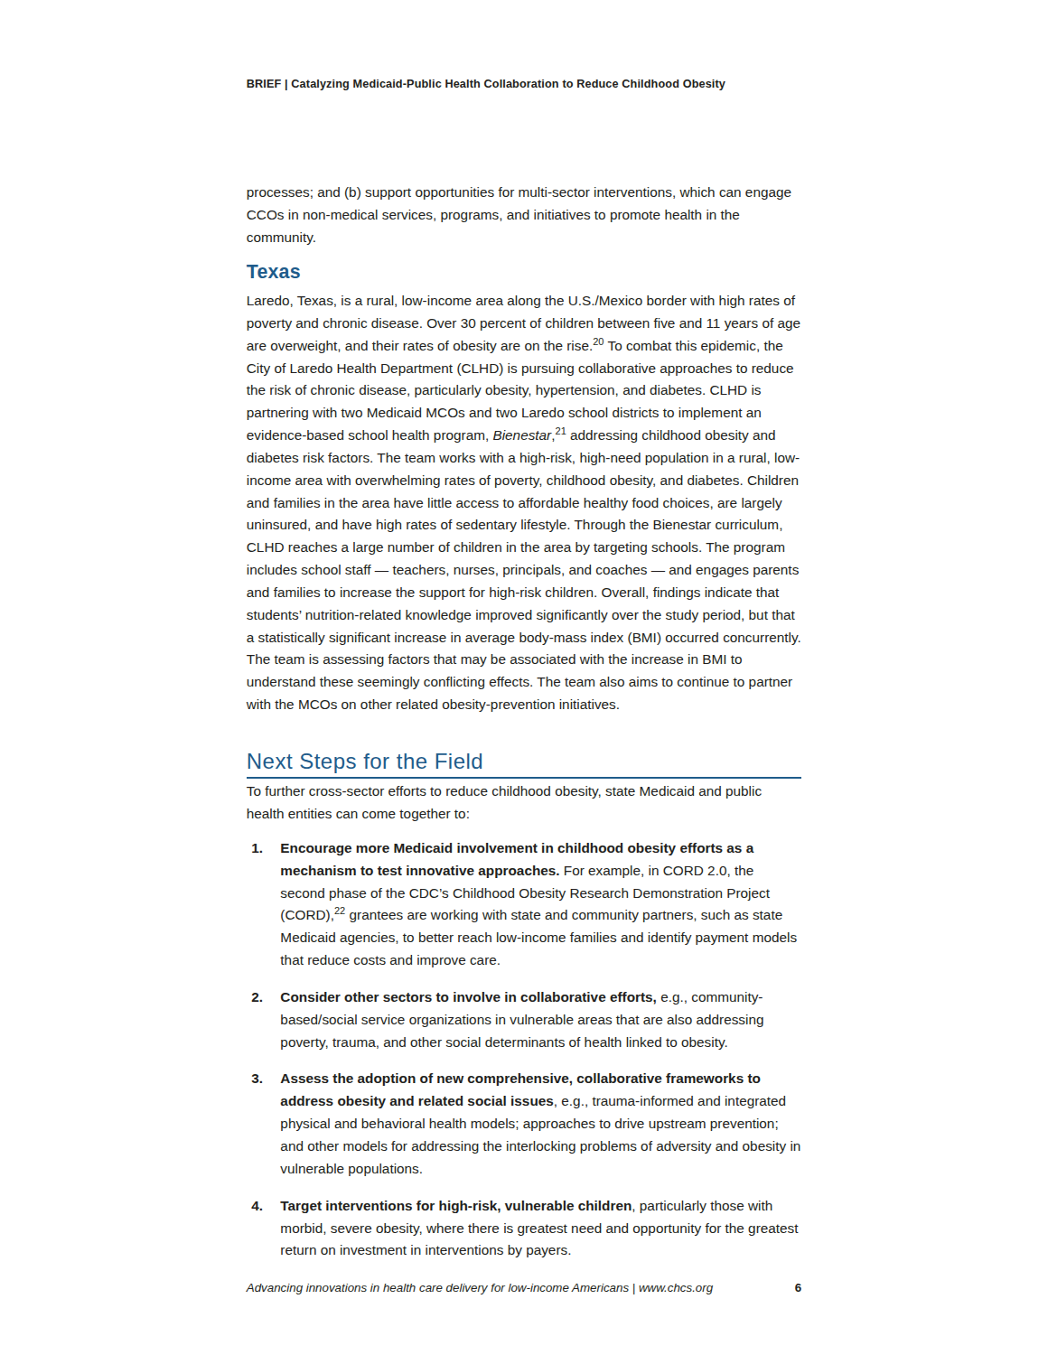BRIEF | Catalyzing Medicaid-Public Health Collaboration to Reduce Childhood Obesity
processes; and (b) support opportunities for multi-sector interventions, which can engage CCOs in non-medical services, programs, and initiatives to promote health in the community.
Texas
Laredo, Texas, is a rural, low-income area along the U.S./Mexico border with high rates of poverty and chronic disease. Over 30 percent of children between five and 11 years of age are overweight, and their rates of obesity are on the rise.20 To combat this epidemic, the City of Laredo Health Department (CLHD) is pursuing collaborative approaches to reduce the risk of chronic disease, particularly obesity, hypertension, and diabetes. CLHD is partnering with two Medicaid MCOs and two Laredo school districts to implement an evidence-based school health program, Bienestar,21 addressing childhood obesity and diabetes risk factors. The team works with a high-risk, high-need population in a rural, low-income area with overwhelming rates of poverty, childhood obesity, and diabetes. Children and families in the area have little access to affordable healthy food choices, are largely uninsured, and have high rates of sedentary lifestyle. Through the Bienestar curriculum, CLHD reaches a large number of children in the area by targeting schools. The program includes school staff — teachers, nurses, principals, and coaches — and engages parents and families to increase the support for high-risk children. Overall, findings indicate that students’ nutrition-related knowledge improved significantly over the study period, but that a statistically significant increase in average body-mass index (BMI) occurred concurrently. The team is assessing factors that may be associated with the increase in BMI to understand these seemingly conflicting effects. The team also aims to continue to partner with the MCOs on other related obesity-prevention initiatives.
Next Steps for the Field
To further cross-sector efforts to reduce childhood obesity, state Medicaid and public health entities can come together to:
Encourage more Medicaid involvement in childhood obesity efforts as a mechanism to test innovative approaches. For example, in CORD 2.0, the second phase of the CDC’s Childhood Obesity Research Demonstration Project (CORD),22 grantees are working with state and community partners, such as state Medicaid agencies, to better reach low-income families and identify payment models that reduce costs and improve care.
Consider other sectors to involve in collaborative efforts, e.g., community-based/social service organizations in vulnerable areas that are also addressing poverty, trauma, and other social determinants of health linked to obesity.
Assess the adoption of new comprehensive, collaborative frameworks to address obesity and related social issues, e.g., trauma-informed and integrated physical and behavioral health models; approaches to drive upstream prevention; and other models for addressing the interlocking problems of adversity and obesity in vulnerable populations.
Target interventions for high-risk, vulnerable children, particularly those with morbid, severe obesity, where there is greatest need and opportunity for the greatest return on investment in interventions by payers.
Advancing innovations in health care delivery for low-income Americans | www.chcs.org 6